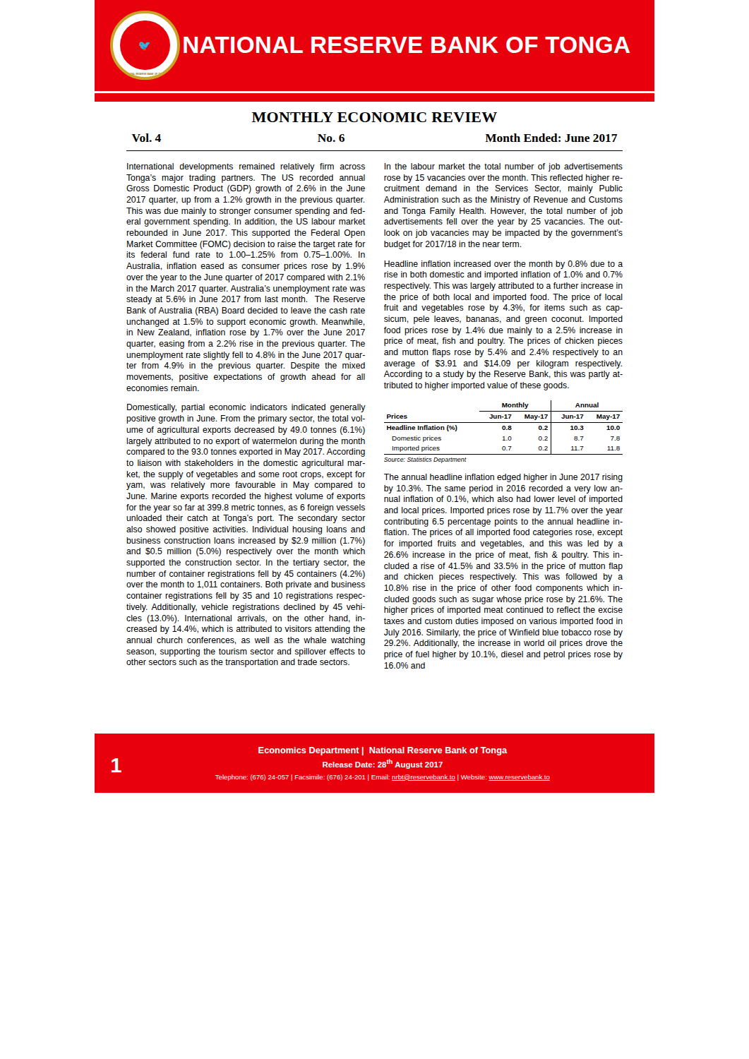🐦
NATIONAL RESERVE BANK OF TONGA
NATIONAL RESERVE BANK OF TONGA
MONTHLY ECONOMIC REVIEW
Vol. 4 No. 6 Month Ended: June 2017
International developments remained relatively firm across Tonga’s major trading partners. The US recorded annual Gross Domestic Product (GDP) growth of 2.6% in the June 2017 quarter, up from a 1.2% growth in the previous quarter. This was due mainly to stronger consumer spending and federal government spending. In addition, the US labour market rebounded in June 2017. This supported the Federal Open Market Committee (FOMC) decision to raise the target rate for its federal fund rate to 1.00–1.25% from 0.75–1.00%. In Australia, inflation eased as consumer prices rose by 1.9% over the year to the June quarter of 2017 compared with 2.1% in the March 2017 quarter. Australia’s unemployment rate was steady at 5.6% in June 2017 from last month. The Reserve Bank of Australia (RBA) Board decided to leave the cash rate unchanged at 1.5% to support economic growth. Meanwhile, in New Zealand, inflation rose by 1.7% over the June 2017 quarter, easing from a 2.2% rise in the previous quarter. The unemployment rate slightly fell to 4.8% in the June 2017 quarter from 4.9% in the previous quarter. Despite the mixed movements, positive expectations of growth ahead for all economies remain.
Domestically, partial economic indicators indicated generally positive growth in June. From the primary sector, the total volume of agricultural exports decreased by 49.0 tonnes (6.1%) largely attributed to no export of watermelon during the month compared to the 93.0 tonnes exported in May 2017. According to liaison with stakeholders in the domestic agricultural market, the supply of vegetables and some root crops, except for yam, was relatively more favourable in May compared to June. Marine exports recorded the highest volume of exports for the year so far at 399.8 metric tonnes, as 6 foreign vessels unloaded their catch at Tonga’s port. The secondary sector also showed positive activities. Individual housing loans and business construction loans increased by $2.9 million (1.7%) and $0.5 million (5.0%) respectively over the month which supported the construction sector. In the tertiary sector, the number of container registrations fell by 45 containers (4.2%) over the month to 1,011 containers. Both private and business container registrations fell by 35 and 10 registrations respectively. Additionally, vehicle registrations declined by 45 vehicles (13.0%). International arrivals, on the other hand, increased by 14.4%, which is attributed to visitors attending the annual church conferences, as well as the whale watching season, supporting the tourism sector and spillover effects to other sectors such as the transportation and trade sectors.
In the labour market the total number of job advertisements rose by 15 vacancies over the month. This reflected higher recruitment demand in the Services Sector, mainly Public Administration such as the Ministry of Revenue and Customs and Tonga Family Health. However, the total number of job advertisements fell over the year by 25 vacancies. The outlook on job vacancies may be impacted by the government’s budget for 2017/18 in the near term.
Headline inflation increased over the month by 0.8% due to a rise in both domestic and imported inflation of 1.0% and 0.7% respectively. This was largely attributed to a further increase in the price of both local and imported food. The price of local fruit and vegetables rose by 4.3%, for items such as capsicum, pele leaves, bananas, and green coconut. Imported food prices rose by 1.4% due mainly to a 2.5% increase in price of meat, fish and poultry. The prices of chicken pieces and mutton flaps rose by 5.4% and 2.4% respectively to an average of $3.91 and $14.09 per kilogram respectively. According to a study by the Reserve Bank, this was partly attributed to higher imported value of these goods.
| | Monthly | Annual |
| --- | --- | --- |
| Prices | Jun-17 | May-17 | Jun-17 | May-17 |
| Headline Inflation (%) | 0.8 | 0.2 | 10.3 | 10.0 |
| Domestic prices | 1.0 | 0.2 | 8.7 | 7.8 |
| Imported prices | 0.7 | 0.2 | 11.7 | 11.8 |
Source: Statistics Department
The annual headline inflation edged higher in June 2017 rising by 10.3%. The same period in 2016 recorded a very low annual inflation of 0.1%, which also had lower level of imported and local prices. Imported prices rose by 11.7% over the year contributing 6.5 percentage points to the annual headline inflation. The prices of all imported food categories rose, except for imported fruits and vegetables, and this was led by a 26.6% increase in the price of meat, fish & poultry. This included a rise of 41.5% and 33.5% in the price of mutton flap and chicken pieces respectively. This was followed by a 10.8% rise in the price of other food components which included goods such as sugar whose price rose by 21.6%. The higher prices of imported meat continued to reflect the excise taxes and custom duties imposed on various imported food in July 2016. Similarly, the price of Winfield blue tobacco rose by 29.2%. Additionally, the increase in world oil prices drove the price of fuel higher by 10.1%, diesel and petrol prices rose by 16.0% and
Economics Department | National Reserve Bank of Tonga
Release Date: 28th August 2017
Telephone: (676) 24-057 | Facsimile: (676) 24-201 | Email: nrbt@reservebank.to | Website: www.reservebank.to
1